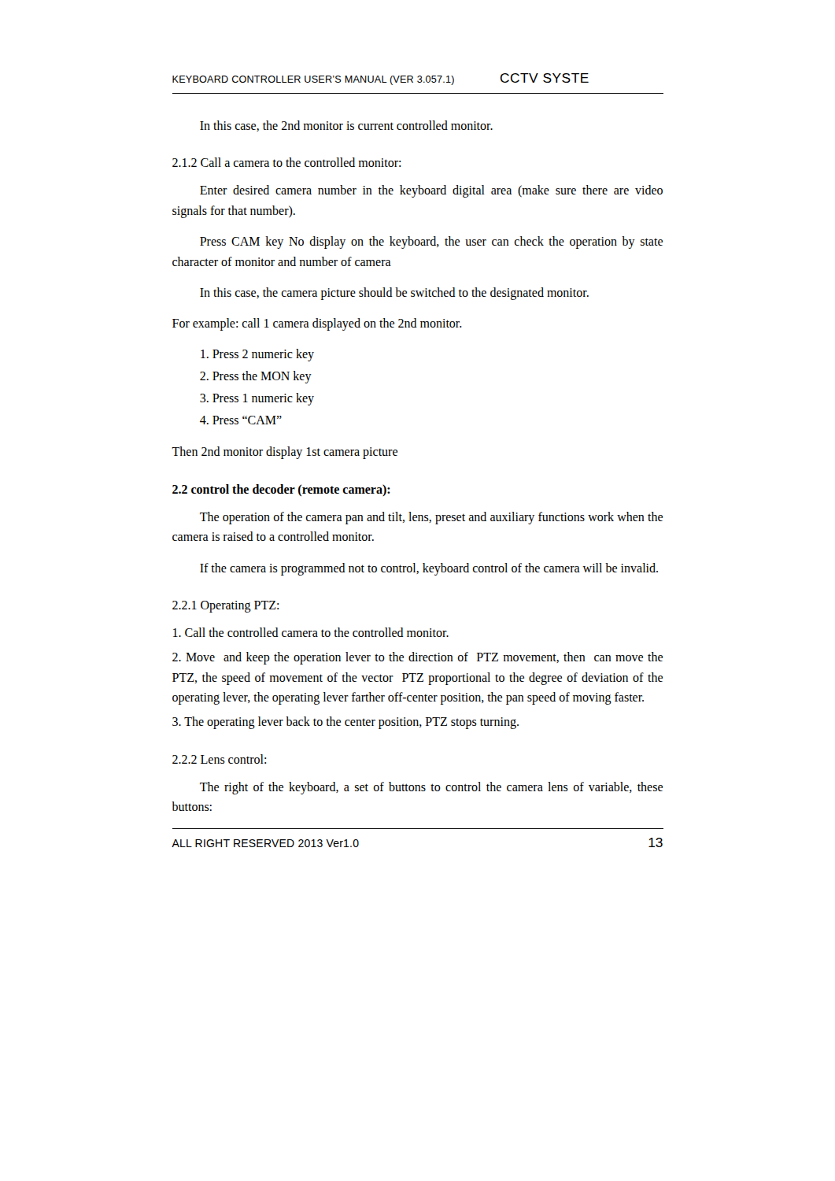KEYBOARD CONTROLLER USER’S MANUAL (VER 3.057.1)
CCTV SYSTE
In this case, the 2nd monitor is current controlled monitor.
2.1.2 Call a camera to the controlled monitor:
Enter desired camera number in the keyboard digital area (make sure there are video signals for that number).
Press CAM key No display on the keyboard, the user can check the operation by state character of monitor and number of camera
In this case, the camera picture should be switched to the designated monitor.
For example: call 1 camera displayed on the 2nd monitor.
1. Press 2 numeric key
2. Press the MON key
3. Press 1 numeric key
4. Press “CAM”
Then 2nd monitor display 1st camera picture
2.2 control the decoder (remote camera):
The operation of the camera pan and tilt, lens, preset and auxiliary functions work when the camera is raised to a controlled monitor.
If the camera is programmed not to control, keyboard control of the camera will be invalid.
2.2.1 Operating PTZ:
1. Call the controlled camera to the controlled monitor.
2. Move and keep the operation lever to the direction of PTZ movement, then can move the PTZ, the speed of movement of the vector PTZ proportional to the degree of deviation of the operating lever, the operating lever farther off-center position, the pan speed of moving faster.
3. The operating lever back to the center position, PTZ stops turning.
2.2.2 Lens control:
The right of the keyboard, a set of buttons to control the camera lens of variable, these buttons:
ALL RIGHT RESERVED 2013 Ver1.0
13